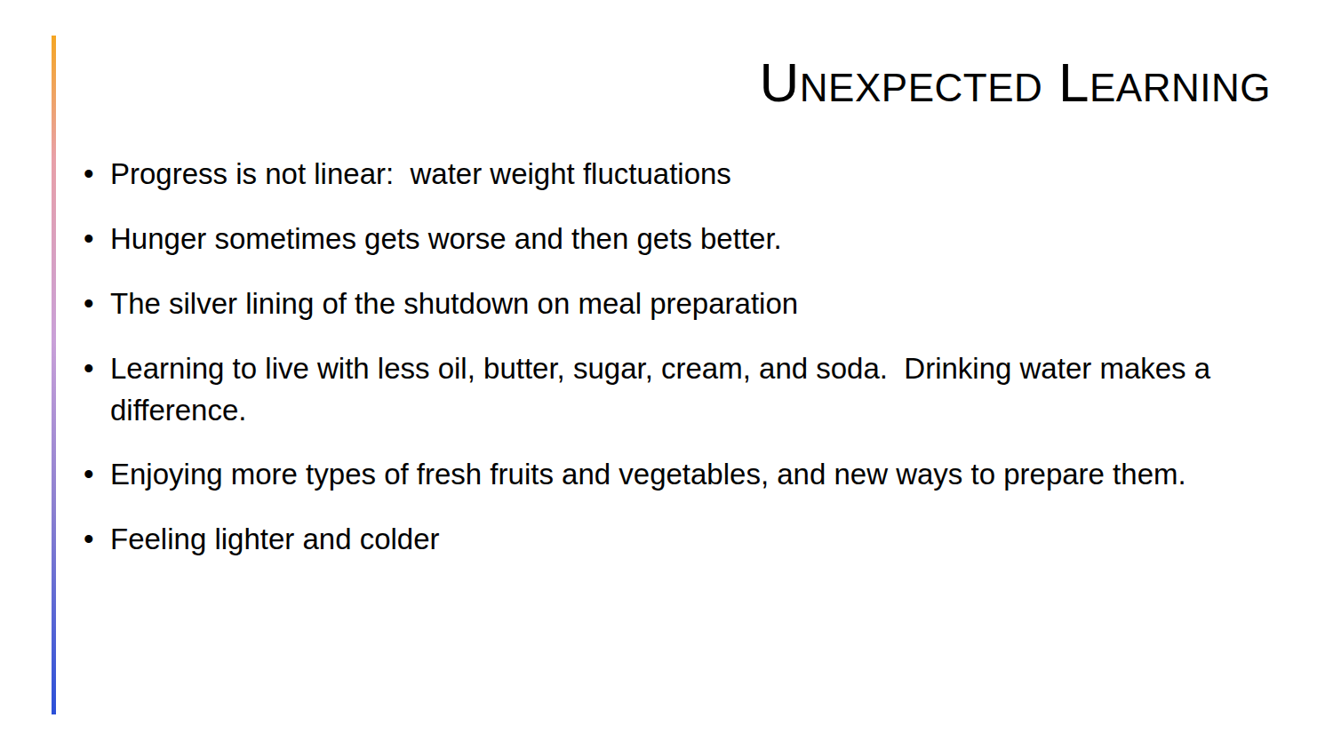Unexpected Learning
Progress is not linear: water weight fluctuations
Hunger sometimes gets worse and then gets better.
The silver lining of the shutdown on meal preparation
Learning to live with less oil, butter, sugar, cream, and soda. Drinking water makes a difference.
Enjoying more types of fresh fruits and vegetables, and new ways to prepare them.
Feeling lighter and colder